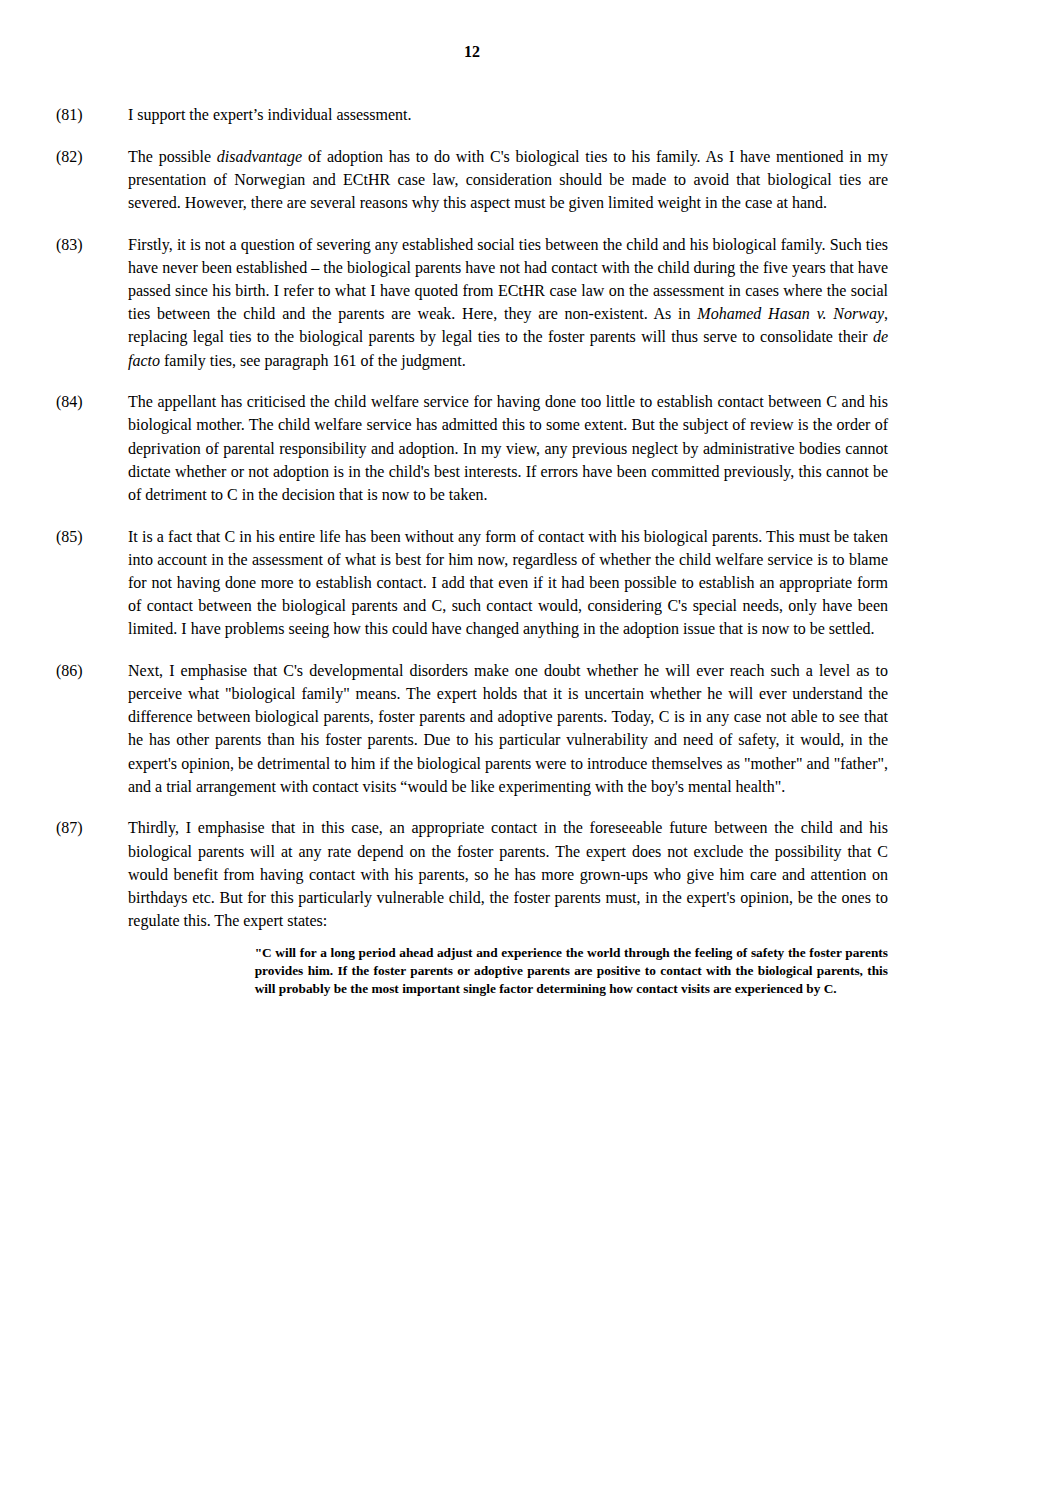12
(81)
I support the expert’s individual assessment.
(82)
The possible disadvantage of adoption has to do with C's biological ties to his family. As I have mentioned in my presentation of Norwegian and ECtHR case law, consideration should be made to avoid that biological ties are severed. However, there are several reasons why this aspect must be given limited weight in the case at hand.
(83)
Firstly, it is not a question of severing any established social ties between the child and his biological family. Such ties have never been established – the biological parents have not had contact with the child during the five years that have passed since his birth. I refer to what I have quoted from ECtHR case law on the assessment in cases where the social ties between the child and the parents are weak. Here, they are non-existent. As in Mohamed Hasan v. Norway, replacing legal ties to the biological parents by legal ties to the foster parents will thus serve to consolidate their de facto family ties, see paragraph 161 of the judgment.
(84)
The appellant has criticised the child welfare service for having done too little to establish contact between C and his biological mother. The child welfare service has admitted this to some extent. But the subject of review is the order of deprivation of parental responsibility and adoption. In my view, any previous neglect by administrative bodies cannot dictate whether or not adoption is in the child's best interests. If errors have been committed previously, this cannot be of detriment to C in the decision that is now to be taken.
(85)
It is a fact that C in his entire life has been without any form of contact with his biological parents. This must be taken into account in the assessment of what is best for him now, regardless of whether the child welfare service is to blame for not having done more to establish contact. I add that even if it had been possible to establish an appropriate form of contact between the biological parents and C, such contact would, considering C's special needs, only have been limited. I have problems seeing how this could have changed anything in the adoption issue that is now to be settled.
(86)
Next, I emphasise that C's developmental disorders make one doubt whether he will ever reach such a level as to perceive what "biological family" means. The expert holds that it is uncertain whether he will ever understand the difference between biological parents, foster parents and adoptive parents. Today, C is in any case not able to see that he has other parents than his foster parents. Due to his particular vulnerability and need of safety, it would, in the expert's opinion, be detrimental to him if the biological parents were to introduce themselves as "mother" and "father", and a trial arrangement with contact visits “would be like experimenting with the boy's mental health".
(87)
Thirdly, I emphasise that in this case, an appropriate contact in the foreseeable future between the child and his biological parents will at any rate depend on the foster parents. The expert does not exclude the possibility that C would benefit from having contact with his parents, so he has more grown-ups who give him care and attention on birthdays etc. But for this particularly vulnerable child, the foster parents must, in the expert's opinion, be the ones to regulate this. The expert states:
"C will for a long period ahead adjust and experience the world through the feeling of safety the foster parents provides him. If the foster parents or adoptive parents are positive to contact with the biological parents, this will probably be the most important single factor determining how contact visits are experienced by C.